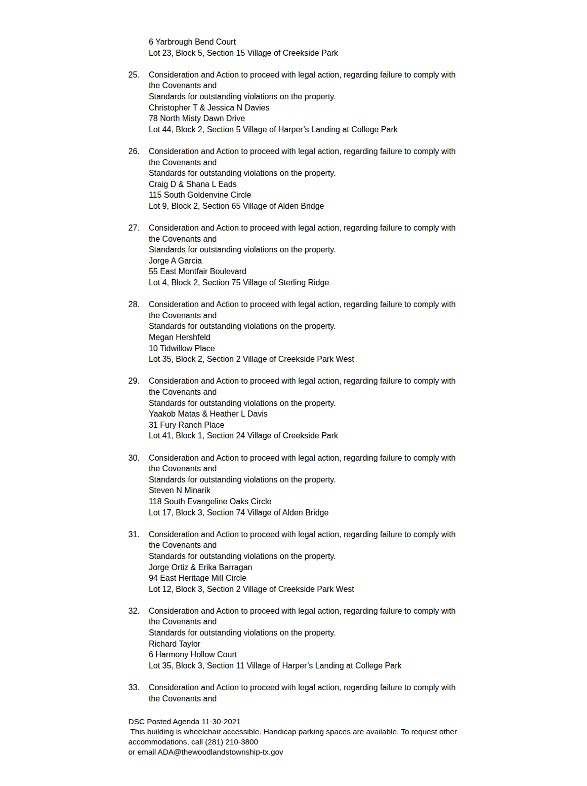6 Yarbrough Bend Court
Lot 23, Block 5, Section 15 Village of Creekside Park
25.
Consideration and Action to proceed with legal action, regarding failure to comply with the Covenants and
Standards for outstanding violations on the property.
Christopher T & Jessica N Davies
78 North Misty Dawn Drive
Lot 44, Block 2, Section 5 Village of Harper’s Landing at College Park
26.
Consideration and Action to proceed with legal action, regarding failure to comply with the Covenants and
Standards for outstanding violations on the property.
Craig D & Shana L Eads
115 South Goldenvine Circle
Lot 9, Block 2, Section 65 Village of Alden Bridge
27.
Consideration and Action to proceed with legal action, regarding failure to comply with the Covenants and
Standards for outstanding violations on the property.
Jorge A Garcia
55 East Montfair Boulevard
Lot 4, Block 2, Section 75 Village of Sterling Ridge
28.
Consideration and Action to proceed with legal action, regarding failure to comply with the Covenants and
Standards for outstanding violations on the property.
Megan Hershfeld
10 Tidwillow Place
Lot 35, Block 2, Section 2 Village of Creekside Park West
29.
Consideration and Action to proceed with legal action, regarding failure to comply with the Covenants and
Standards for outstanding violations on the property.
Yaakob Matas & Heather L Davis
31 Fury Ranch Place
Lot 41, Block 1, Section 24 Village of Creekside Park
30.
Consideration and Action to proceed with legal action, regarding failure to comply with the Covenants and
Standards for outstanding violations on the property.
Steven N Minarik
118 South Evangeline Oaks Circle
Lot 17, Block 3, Section 74 Village of Alden Bridge
31.
Consideration and Action to proceed with legal action, regarding failure to comply with the Covenants and
Standards for outstanding violations on the property.
Jorge Ortiz & Erika Barragan
94 East Heritage Mill Circle
Lot 12, Block 3, Section 2 Village of Creekside Park West
32.
Consideration and Action to proceed with legal action, regarding failure to comply with the Covenants and
Standards for outstanding violations on the property.
Richard Taylor
6 Harmony Hollow Court
Lot 35, Block 3, Section 11 Village of Harper’s Landing at College Park
33.
Consideration and Action to proceed with legal action, regarding failure to comply with the Covenants and
DSC Posted Agenda 11-30-2021
This building is wheelchair accessible. Handicap parking spaces are available. To request other accommodations, call (281) 210-3800
or email ADA@thewoodlandstownship-tx.gov